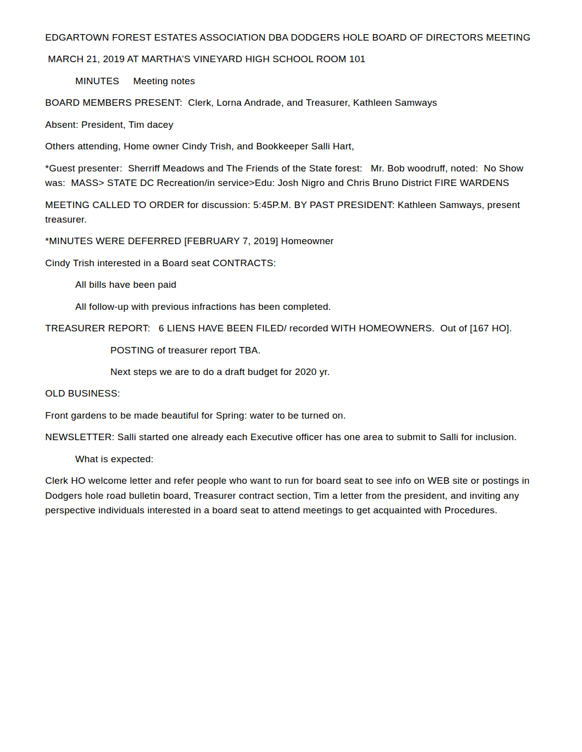EDGARTOWN FOREST ESTATES ASSOCIATION DBA DODGERS HOLE BOARD OF DIRECTORS MEETING
MARCH 21, 2019 AT MARTHA’S VINEYARD HIGH SCHOOL ROOM 101
MINUTES Meeting notes
BOARD MEMBERS PRESENT: Clerk, Lorna Andrade, and Treasurer, Kathleen Samways
Absent: President, Tim dacey
Others attending, Home owner Cindy Trish, and Bookkeeper Salli Hart,
*Guest presenter: Sherriff Meadows and The Friends of the State forest: Mr. Bob woodruff, noted: No Show was: MASS> STATE DC Recreation/in service>Edu: Josh Nigro and Chris Bruno District FIRE WARDENS
MEETING CALLED TO ORDER for discussion: 5:45P.M. BY PAST PRESIDENT: Kathleen Samways, present treasurer.
*MINUTES WERE DEFERRED [FEBRUARY 7, 2019] Homeowner
Cindy Trish interested in a Board seat CONTRACTS:
All bills have been paid
All follow-up with previous infractions has been completed.
TREASURER REPORT: 6 LIENS HAVE BEEN FILED/ recorded WITH HOMEOWNERS. Out of [167 HO].
POSTING of treasurer report TBA.
Next steps we are to do a draft budget for 2020 yr.
OLD BUSINESS:
Front gardens to be made beautiful for Spring: water to be turned on.
NEWSLETTER: Salli started one already each Executive officer has one area to submit to Salli for inclusion.
What is expected:
Clerk HO welcome letter and refer people who want to run for board seat to see info on WEB site or postings in Dodgers hole road bulletin board, Treasurer contract section, Tim a letter from the president, and inviting any perspective individuals interested in a board seat to attend meetings to get acquainted with Procedures.